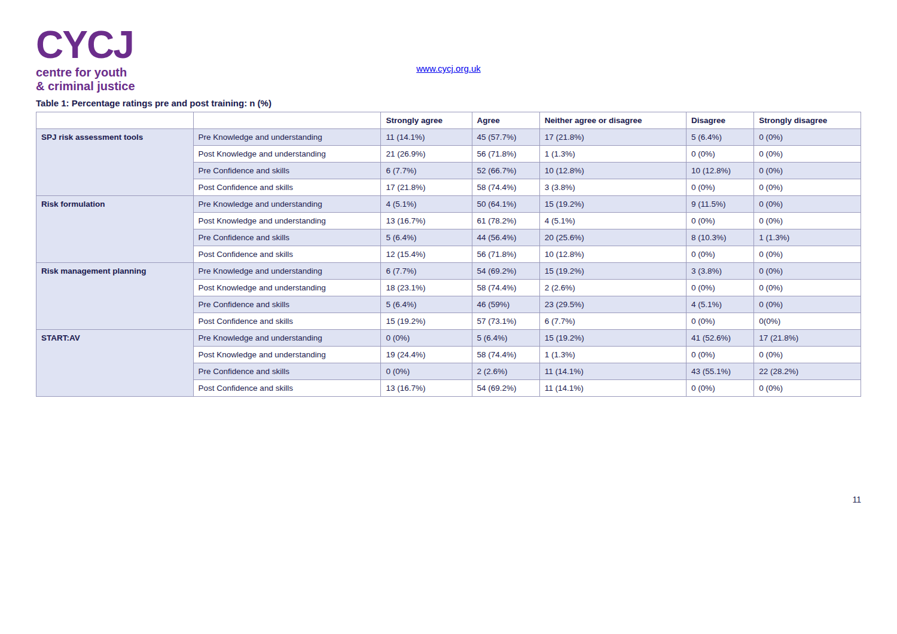CYCJ
centre for youth
& criminal justice
www.cycj.org.uk
Table 1: Percentage ratings pre and post training: n (%)
| | | Strongly agree | Agree | Neither agree or disagree | Disagree | Strongly disagree |
| --- | --- | --- | --- | --- | --- | --- |
| SPJ risk assessment tools | Pre Knowledge and understanding | 11 (14.1%) | 45 (57.7%) | 17 (21.8%) | 5 (6.4%) | 0 (0%) |
| Post Knowledge and understanding | 21 (26.9%) | 56 (71.8%) | 1 (1.3%) | 0 (0%) | 0 (0%) |
| Pre Confidence and skills | 6 (7.7%) | 52 (66.7%) | 10 (12.8%) | 10 (12.8%) | 0 (0%) |
| Post Confidence and skills | 17 (21.8%) | 58 (74.4%) | 3 (3.8%) | 0 (0%) | 0 (0%) |
| Risk formulation | Pre Knowledge and understanding | 4 (5.1%) | 50 (64.1%) | 15 (19.2%) | 9 (11.5%) | 0 (0%) |
| Post Knowledge and understanding | 13 (16.7%) | 61 (78.2%) | 4 (5.1%) | 0 (0%) | 0 (0%) |
| Pre Confidence and skills | 5 (6.4%) | 44 (56.4%) | 20 (25.6%) | 8 (10.3%) | 1 (1.3%) |
| Post Confidence and skills | 12 (15.4%) | 56 (71.8%) | 10 (12.8%) | 0 (0%) | 0 (0%) |
| Risk management planning | Pre Knowledge and understanding | 6 (7.7%) | 54 (69.2%) | 15 (19.2%) | 3 (3.8%) | 0 (0%) |
| Post Knowledge and understanding | 18 (23.1%) | 58 (74.4%) | 2 (2.6%) | 0 (0%) | 0 (0%) |
| Pre Confidence and skills | 5 (6.4%) | 46 (59%) | 23 (29.5%) | 4 (5.1%) | 0 (0%) |
| Post Confidence and skills | 15 (19.2%) | 57 (73.1%) | 6 (7.7%) | 0 (0%) | 0(0%) |
| START:AV | Pre Knowledge and understanding | 0 (0%) | 5 (6.4%) | 15 (19.2%) | 41 (52.6%) | 17 (21.8%) |
| Post Knowledge and understanding | 19 (24.4%) | 58 (74.4%) | 1 (1.3%) | 0 (0%) | 0 (0%) |
| Pre Confidence and skills | 0 (0%) | 2 (2.6%) | 11 (14.1%) | 43 (55.1%) | 22 (28.2%) |
| Post Confidence and skills | 13 (16.7%) | 54 (69.2%) | 11 (14.1%) | 0 (0%) | 0 (0%) |
11